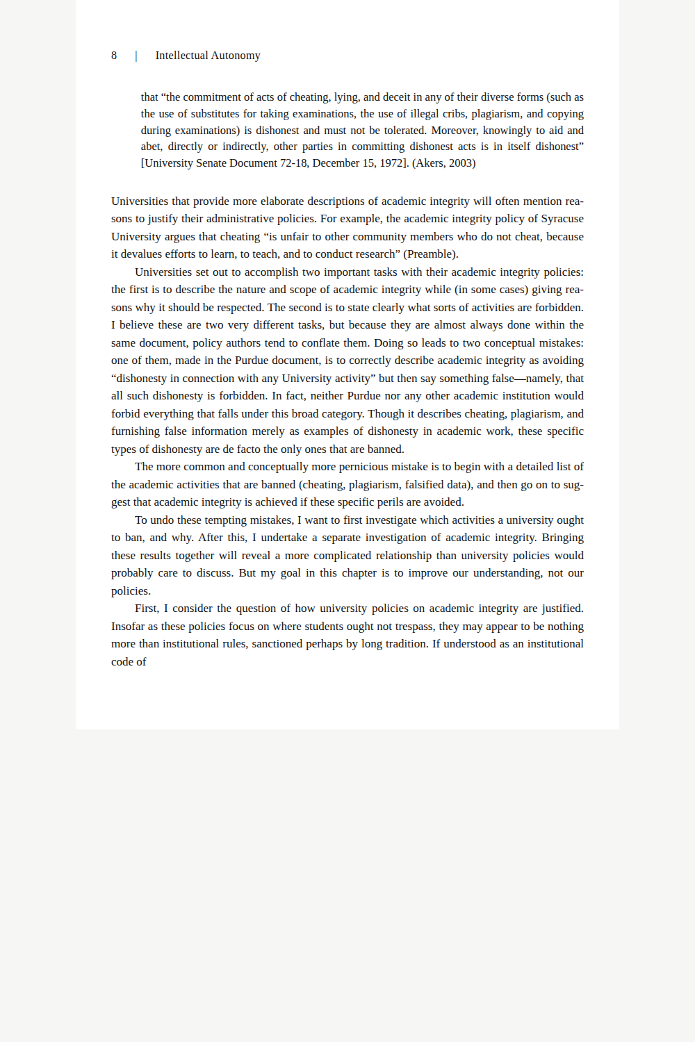8|Intellectual Autonomy
that “the commitment of acts of cheating, lying, and deceit in any of their diverse forms (such as the use of substitutes for taking examinations, the use of illegal cribs, plagiarism, and copying during examinations) is dishonest and must not be tolerated. Moreover, knowingly to aid and abet, directly or indirectly, other parties in committing dishonest acts is in itself dishonest” [University Senate Document 72-18, December 15, 1972]. (Akers, 2003)
Universities that provide more elaborate descriptions of academic integrity will often mention reasons to justify their administrative policies. For example, the academic integrity policy of Syracuse University argues that cheating “is unfair to other community members who do not cheat, because it devalues efforts to learn, to teach, and to conduct research” (Preamble).
Universities set out to accomplish two important tasks with their academic integrity policies: the first is to describe the nature and scope of academic integrity while (in some cases) giving reasons why it should be respected. The second is to state clearly what sorts of activities are forbidden. I believe these are two very different tasks, but because they are almost always done within the same document, policy authors tend to conflate them. Doing so leads to two conceptual mistakes: one of them, made in the Purdue document, is to correctly describe academic integrity as avoiding “dishonesty in connection with any University activity” but then say something false—namely, that all such dishonesty is forbidden. In fact, neither Purdue nor any other academic institution would forbid everything that falls under this broad category. Though it describes cheating, plagiarism, and furnishing false information merely as examples of dishonesty in academic work, these specific types of dishonesty are de facto the only ones that are banned.
The more common and conceptually more pernicious mistake is to begin with a detailed list of the academic activities that are banned (cheating, plagiarism, falsified data), and then go on to suggest that academic integrity is achieved if these specific perils are avoided.
To undo these tempting mistakes, I want to first investigate which activities a university ought to ban, and why. After this, I undertake a separate investigation of academic integrity. Bringing these results together will reveal a more complicated relationship than university policies would probably care to discuss. But my goal in this chapter is to improve our understanding, not our policies.
First, I consider the question of how university policies on academic integrity are justified. Insofar as these policies focus on where students ought not trespass, they may appear to be nothing more than institutional rules, sanctioned perhaps by long tradition. If understood as an institutional code of